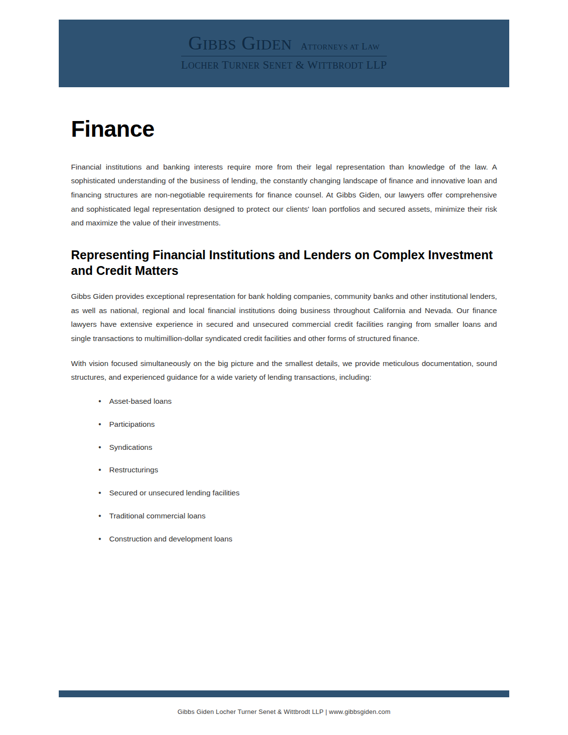GIBBS GIDEN ATTORNEYS AT LAW
LOCHER TURNER SENET & WITTBRODT LLP
Finance
Financial institutions and banking interests require more from their legal representation than knowledge of the law. A sophisticated understanding of the business of lending, the constantly changing landscape of finance and innovative loan and financing structures are non-negotiable requirements for finance counsel. At Gibbs Giden, our lawyers offer comprehensive and sophisticated legal representation designed to protect our clients' loan portfolios and secured assets, minimize their risk and maximize the value of their investments.
Representing Financial Institutions and Lenders on Complex Investment and Credit Matters
Gibbs Giden provides exceptional representation for bank holding companies, community banks and other institutional lenders, as well as national, regional and local financial institutions doing business throughout California and Nevada. Our finance lawyers have extensive experience in secured and unsecured commercial credit facilities ranging from smaller loans and single transactions to multimillion-dollar syndicated credit facilities and other forms of structured finance.
With vision focused simultaneously on the big picture and the smallest details, we provide meticulous documentation, sound structures, and experienced guidance for a wide variety of lending transactions, including:
Asset-based loans
Participations
Syndications
Restructurings
Secured or unsecured lending facilities
Traditional commercial loans
Construction and development loans
Gibbs Giden Locher Turner Senet & Wittbrodt LLP | www.gibbsgiden.com